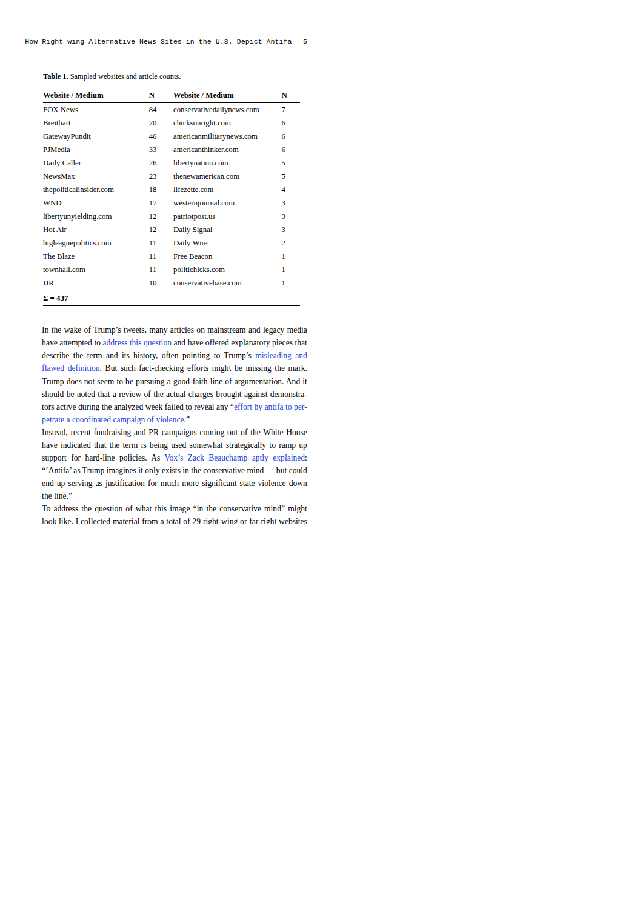How Right-wing Alternative News Sites in the U.S. Depict Antifa 5
Table 1. Sampled websites and article counts.
| Website / Medium | N | Website / Medium | N |
| --- | --- | --- | --- |
| FOX News | 84 | conservativedailynews.com | 7 |
| Breitbart | 70 | chicksonright.com | 6 |
| GatewayPundit | 46 | americanmilitarynews.com | 6 |
| PJMedia | 33 | americanthinker.com | 6 |
| Daily Caller | 26 | libertynation.com | 5 |
| NewsMax | 23 | thenewamerican.com | 5 |
| thepoliticalinsider.com | 18 | lifezette.com | 4 |
| WND | 17 | westernjournal.com | 3 |
| libertyunyielding.com | 12 | patriotpost.us | 3 |
| Hot Air | 12 | Daily Signal | 3 |
| bigleaguepolitics.com | 11 | Daily Wire | 2 |
| The Blaze | 11 | Free Beacon | 1 |
| townhall.com | 11 | politichicks.com | 1 |
| IJR | 10 | conservativebase.com | 1 |
| Σ = 437 |
In the wake of Trump’s tweets, many articles on mainstream and legacy media have attempted to address this question and have offered explanatory pieces that describe the term and its history, often pointing to Trump’s misleading and flawed definition. But such fact-checking efforts might be missing the mark. Trump does not seem to be pursuing a good-faith line of argumentation. And it should be noted that a review of the actual charges brought against demonstrators active during the analyzed week failed to reveal any “effort by antifa to perpetrate a coordinated campaign of violence.”
Instead, recent fundraising and PR campaigns coming out of the White House have indicated that the term is being used somewhat strategically to ramp up support for hard-line policies. As Vox’s Zack Beauchamp aptly explained: “’Antifa’ as Trump imagines it only exists in the conservative mind — but could end up serving as justification for much more significant state violence down the line.”
To address the question of what this image “in the conservative mind” might look like, I collected material from a total of 29 right-wing or far-right websites which typically present themselves as alternative news providers. These were queried via Media Cloud and the collection “RNIS-US,” which includes a variety of right-wing alternative news